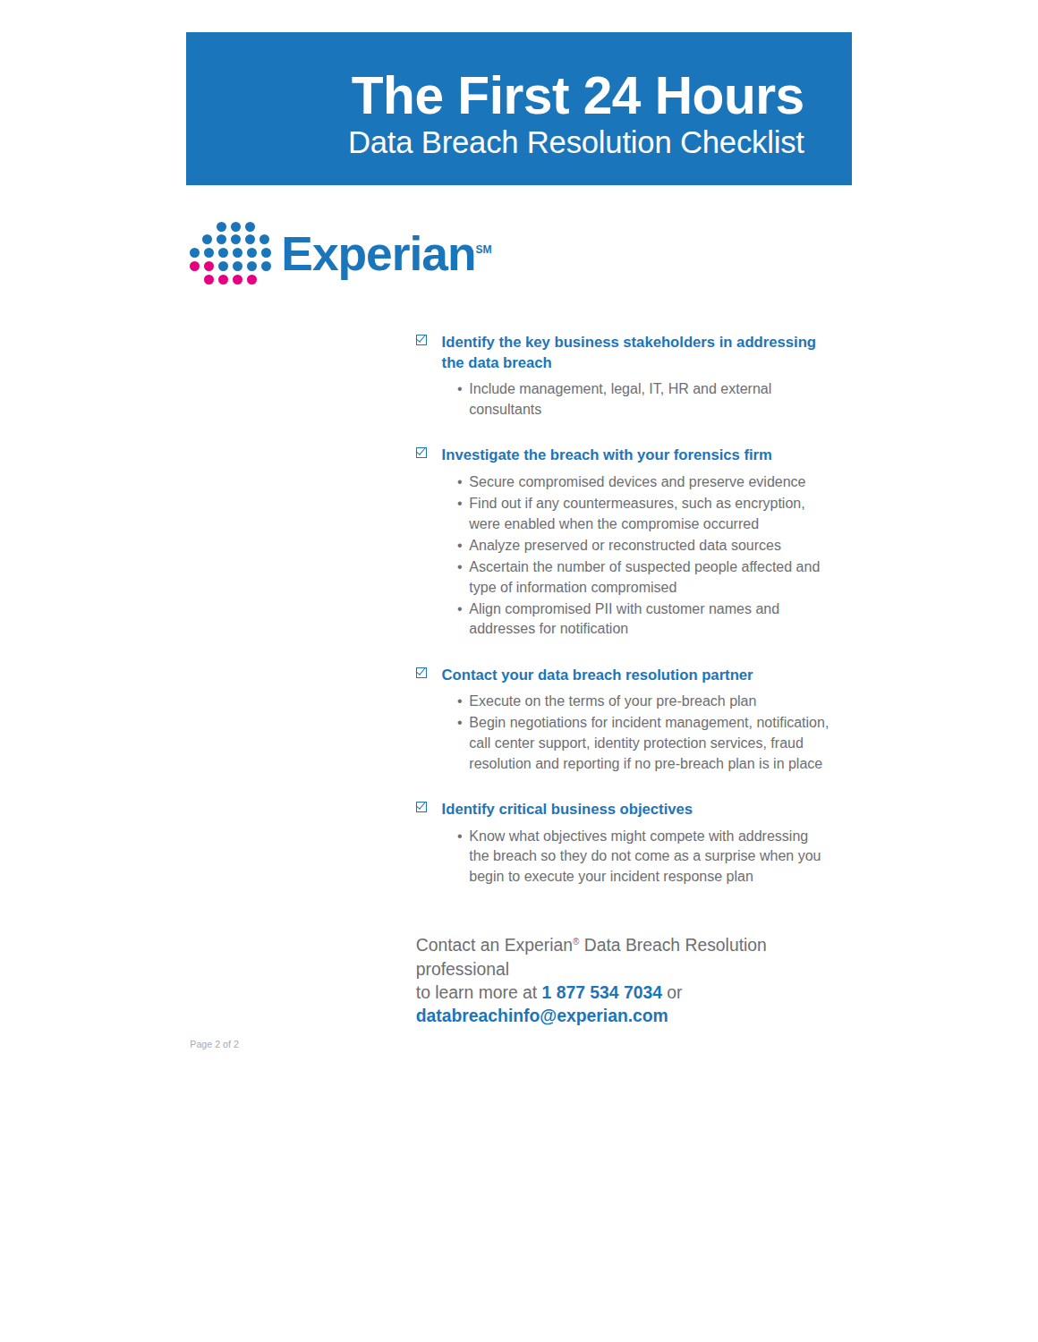The First 24 Hours
Data Breach Resolution Checklist
ExperianSM
Identify the key business stakeholders in addressing the data breach
Include management, legal, IT, HR and external consultants
Investigate the breach with your forensics firm
Secure compromised devices and preserve evidence
Find out if any countermeasures, such as encryption, were enabled when the compromise occurred
Analyze preserved or reconstructed data sources
Ascertain the number of suspected people affected and type of information compromised
Align compromised PII with customer names and addresses for notification
Contact your data breach resolution partner
Execute on the terms of your pre-breach plan
Begin negotiations for incident management, notification, call center support, identity protection services, fraud resolution and reporting if no pre-breach plan is in place
Identify critical business objectives
Know what objectives might compete with addressing the breach so they do not come as a surprise when you begin to execute your incident response plan
Contact an Experian® Data Breach Resolution professional
to learn more at 1 877 534 7034 or databreachinfo@experian.com
Page 2 of 2